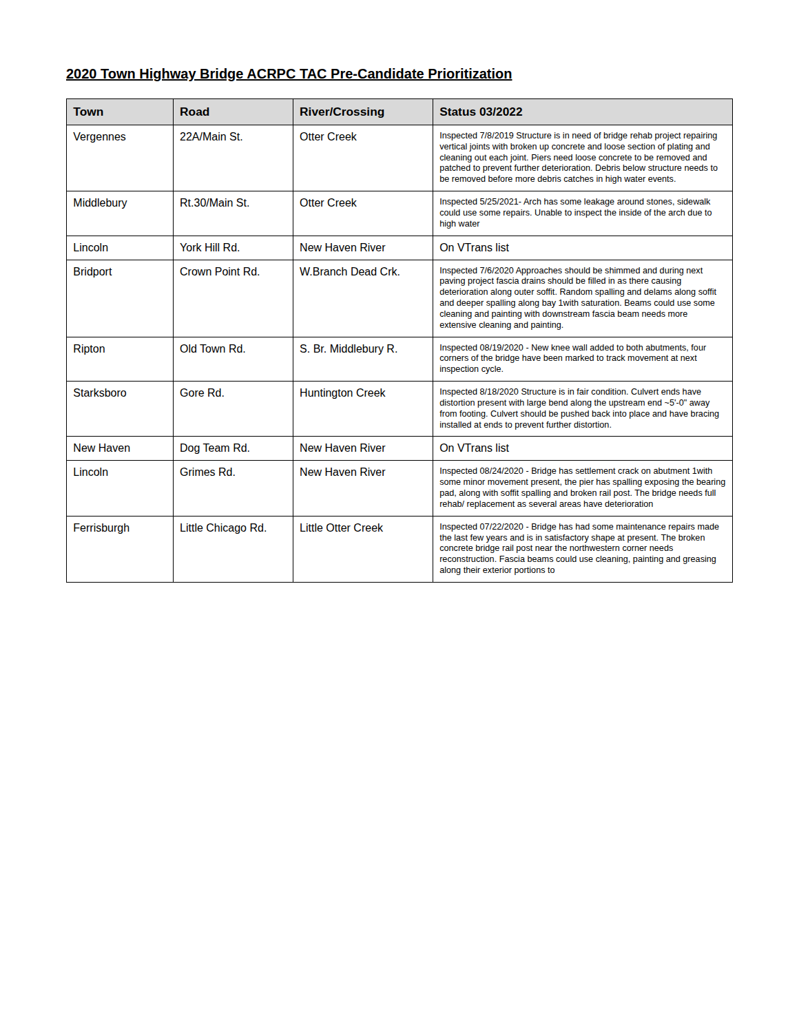2020 Town Highway Bridge ACRPC TAC Pre-Candidate Prioritization
| Town | Road | River/Crossing | Status 03/2022 |
| --- | --- | --- | --- |
| Vergennes | 22A/Main St. | Otter Creek | Inspected 7/8/2019 Structure is in need of bridge rehab project repairing vertical joints with broken up concrete and loose section of plating and cleaning out each joint. Piers need loose concrete to be removed and patched to prevent further deterioration. Debris below structure needs to be removed before more debris catches in high water events. |
| Middlebury | Rt.30/Main St. | Otter Creek | Inspected 5/25/2021- Arch has some leakage around stones, sidewalk could use some repairs. Unable to inspect the inside of the arch due to high water |
| Lincoln | York Hill Rd. | New Haven River | On VTrans list |
| Bridport | Crown Point Rd. | W.Branch Dead Crk. | Inspected 7/6/2020 Approaches should be shimmed and during next paving project fascia drains should be filled in as there causing deterioration along outer soffit. Random spalling and delams along soffit and deeper spalling along bay 1with saturation. Beams could use some cleaning and painting with downstream fascia beam needs more extensive cleaning and painting. |
| Ripton | Old Town Rd. | S. Br. Middlebury R. | Inspected 08/19/2020 - New knee wall added to both abutments, four corners of the bridge have been marked to track movement at next inspection cycle. |
| Starksboro | Gore Rd. | Huntington Creek | Inspected 8/18/2020 Structure is in fair condition. Culvert ends have distortion present with large bend along the upstream end ~5'-0" away from footing. Culvert should be pushed back into place and have bracing installed at ends to prevent further distortion. |
| New Haven | Dog Team Rd. | New Haven River | On VTrans list |
| Lincoln | Grimes Rd. | New Haven River | Inspected 08/24/2020 - Bridge has settlement crack on abutment 1with some minor movement present, the pier has spalling exposing the bearing pad, along with soffit spalling and broken rail post. The bridge needs full rehab/ replacement as several areas have deterioration |
| Ferrisburgh | Little Chicago Rd. | Little Otter Creek | Inspected 07/22/2020 - Bridge has had some maintenance repairs made the last few years and is in satisfactory shape at present. The broken concrete bridge rail post near the northwestern corner needs reconstruction. Fascia beams could use cleaning, painting and greasing along their exterior portions to |